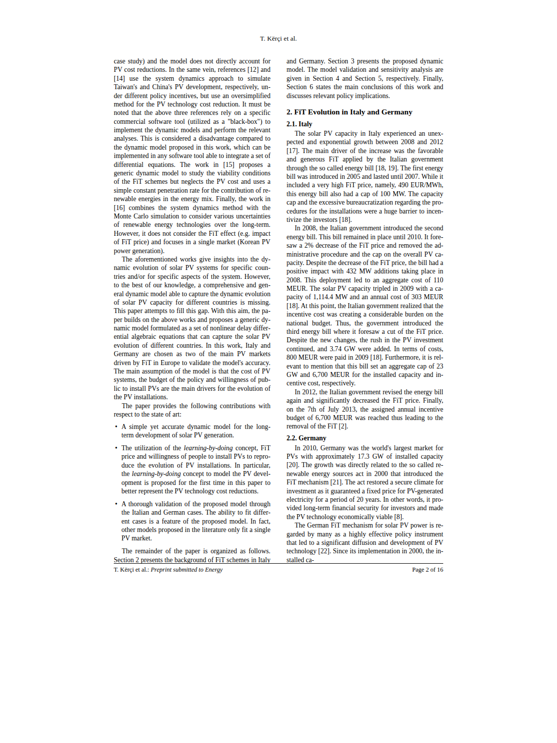T. Kërçi et al.
case study) and the model does not directly account for PV cost reductions. In the same vein, references [12] and [14] use the system dynamics approach to simulate Taiwan's and China's PV development, respectively, under different policy incentives, but use an oversimplified method for the PV technology cost reduction. It must be noted that the above three references rely on a specific commercial software tool (utilized as a "black-box") to implement the dynamic models and perform the relevant analyses. This is considered a disadvantage compared to the dynamic model proposed in this work, which can be implemented in any software tool able to integrate a set of differential equations. The work in [15] proposes a generic dynamic model to study the viability conditions of the FiT schemes but neglects the PV cost and uses a simple constant penetration rate for the contribution of renewable energies in the energy mix. Finally, the work in [16] combines the system dynamics method with the Monte Carlo simulation to consider various uncertainties of renewable energy technologies over the long-term. However, it does not consider the FiT effect (e.g. impact of FiT price) and focuses in a single market (Korean PV power generation).
The aforementioned works give insights into the dynamic evolution of solar PV systems for specific countries and/or for specific aspects of the system. However, to the best of our knowledge, a comprehensive and general dynamic model able to capture the dynamic evolution of solar PV capacity for different countries is missing. This paper attempts to fill this gap. With this aim, the paper builds on the above works and proposes a generic dynamic model formulated as a set of nonlinear delay differential algebraic equations that can capture the solar PV evolution of different countries. In this work, Italy and Germany are chosen as two of the main PV markets driven by FiT in Europe to validate the model's accuracy. The main assumption of the model is that the cost of PV systems, the budget of the policy and willingness of public to install PVs are the main drivers for the evolution of the PV installations.
The paper provides the following contributions with respect to the state of art:
A simple yet accurate dynamic model for the long-term development of solar PV generation.
The utilization of the learning-by-doing concept, FiT price and willingness of people to install PVs to reproduce the evolution of PV installations. In particular, the learning-by-doing concept to model the PV development is proposed for the first time in this paper to better represent the PV technology cost reductions.
A thorough validation of the proposed model through the Italian and German cases. The ability to fit different cases is a feature of the proposed model. In fact, other models proposed in the literature only fit a single PV market.
The remainder of the paper is organized as follows. Section 2 presents the background of FiT schemes in Italy and Germany. Section 3 presents the proposed dynamic model. The model validation and sensitivity analysis are given in Section 4 and Section 5, respectively. Finally, Section 6 states the main conclusions of this work and discusses relevant policy implications.
2. FiT Evolution in Italy and Germany
2.1. Italy
The solar PV capacity in Italy experienced an unexpected and exponential growth between 2008 and 2012 [17]. The main driver of the increase was the favorable and generous FiT applied by the Italian government through the so called energy bill [18, 19]. The first energy bill was introduced in 2005 and lasted until 2007. While it included a very high FiT price, namely, 490 EUR/MWh, this energy bill also had a cap of 100 MW. The capacity cap and the excessive bureaucratization regarding the procedures for the installations were a huge barrier to incentivize the investors [18].
In 2008, the Italian government introduced the second energy bill. This bill remained in place until 2010. It foresaw a 2% decrease of the FiT price and removed the administrative procedure and the cap on the overall PV capacity. Despite the decrease of the FiT price, the bill had a positive impact with 432 MW additions taking place in 2008. This deployment led to an aggregate cost of 110 MEUR. The solar PV capacity tripled in 2009 with a capacity of 1,114.4 MW and an annual cost of 303 MEUR [18]. At this point, the Italian government realized that the incentive cost was creating a considerable burden on the national budget. Thus, the government introduced the third energy bill where it foresaw a cut of the FiT price. Despite the new changes, the rush in the PV investment continued, and 3.74 GW were added. In terms of costs, 800 MEUR were paid in 2009 [18]. Furthermore, it is relevant to mention that this bill set an aggregate cap of 23 GW and 6,700 MEUR for the installed capacity and incentive cost, respectively.
In 2012, the Italian government revised the energy bill again and significantly decreased the FiT price. Finally, on the 7th of July 2013, the assigned annual incentive budget of 6,700 MEUR was reached thus leading to the removal of the FiT [2].
2.2. Germany
In 2010, Germany was the world's largest market for PVs with approximately 17.3 GW of installed capacity [20]. The growth was directly related to the so called renewable energy sources act in 2000 that introduced the FiT mechanism [21]. The act restored a secure climate for investment as it guaranteed a fixed price for PV-generated electricity for a period of 20 years. In other words, it provided long-term financial security for investors and made the PV technology economically viable [8].
The German FiT mechanism for solar PV power is regarded by many as a highly effective policy instrument that led to a significant diffusion and development of PV technology [22]. Since its implementation in 2000, the installed ca-
T. Kërçi et al.: Preprint submitted to Energy
Page 2 of 16